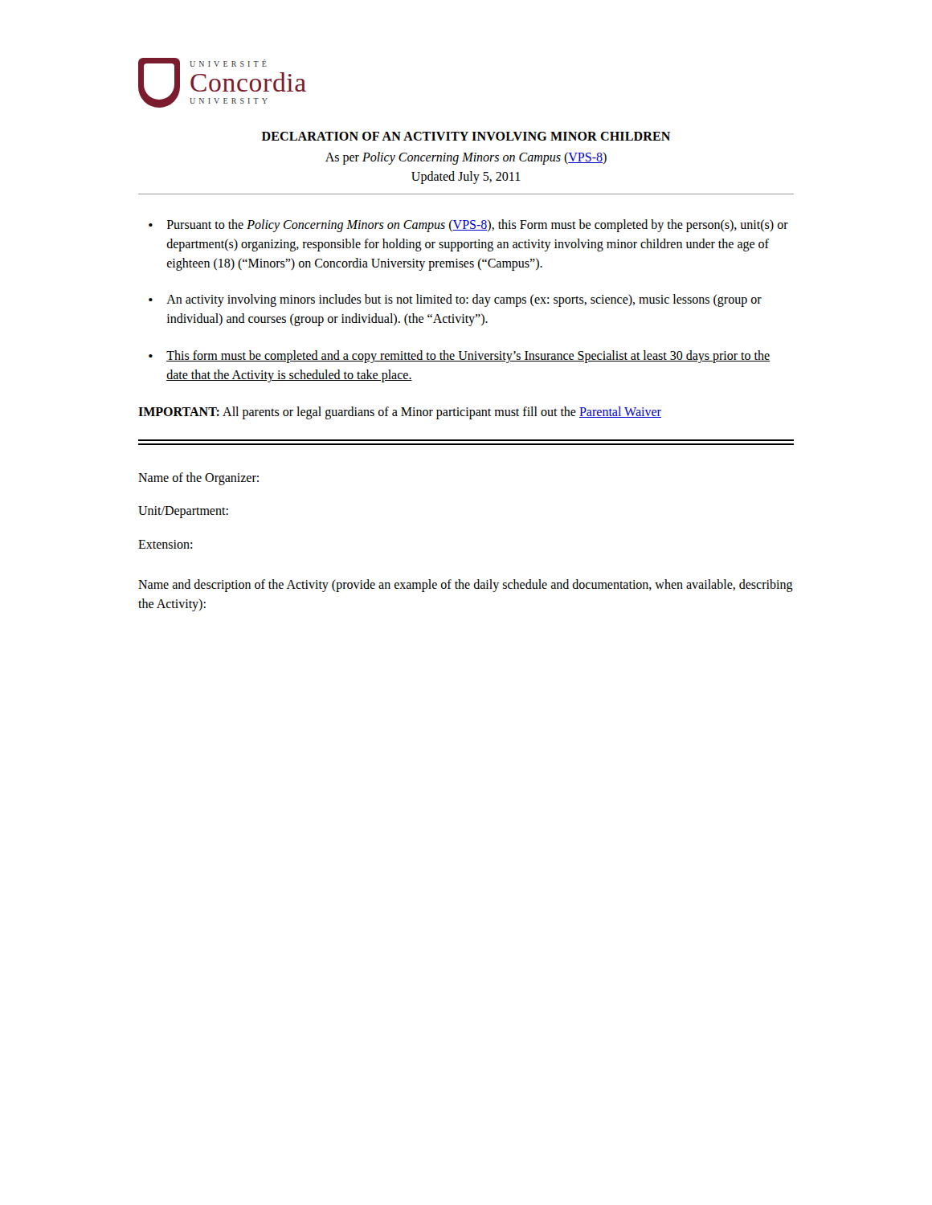Université
Concordia
University
Declaration of an Activity Involving Minor Children
As per Policy Concerning Minors on Campus (VPS-8)
Updated July 5, 2011
Pursuant to the Policy Concerning Minors on Campus (VPS-8), this Form must be completed by the person(s), unit(s) or department(s) organizing, responsible for holding or supporting an activity involving minor children under the age of eighteen (18) (“Minors”) on Concordia University premises (“Campus”).
An activity involving minors includes but is not limited to: day camps (ex: sports, science), music lessons (group or individual) and courses (group or individual). (the “Activity”).
This form must be completed and a copy remitted to the University’s Insurance Specialist at least 30 days prior to the date that the Activity is scheduled to take place.
IMPORTANT: All parents or legal guardians of a Minor participant must fill out the Parental Waiver
Name of the Organizer:
Unit/Department:
Extension:
Name and description of the Activity (provide an example of the daily schedule and documentation, when available, describing the Activity):